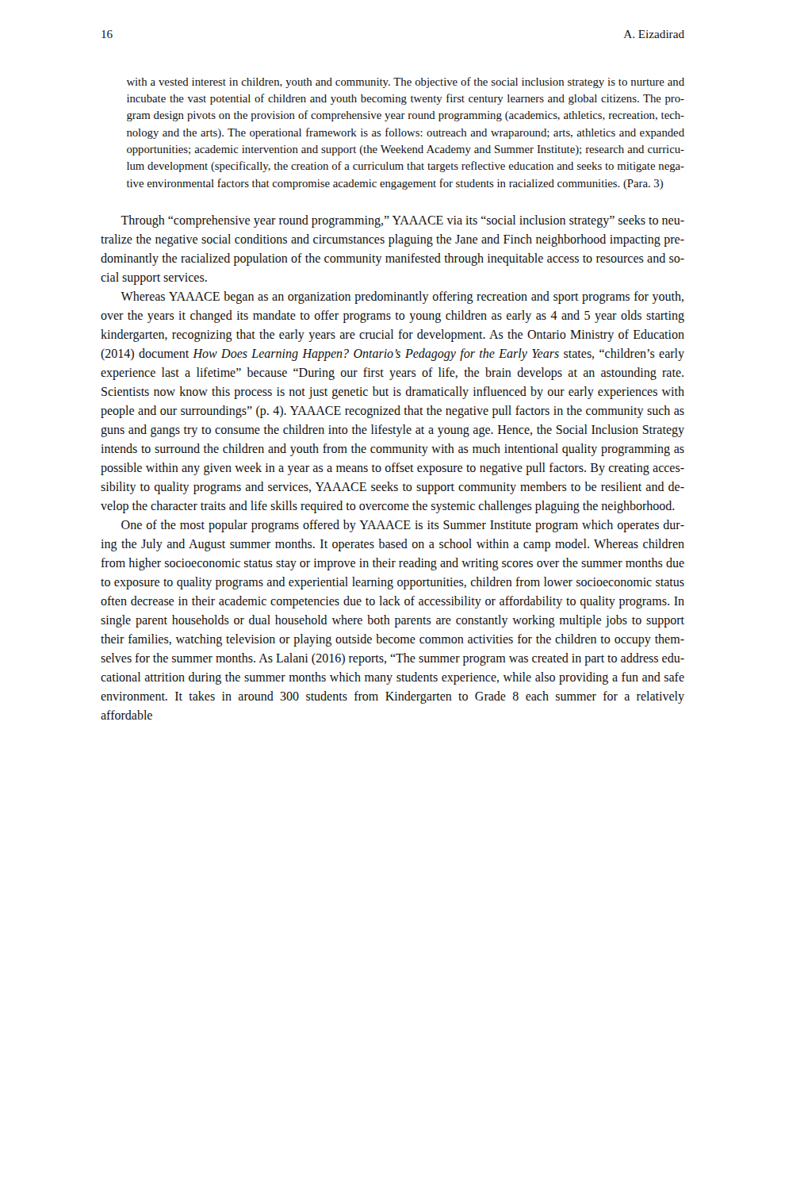16 A. Eizadirad
with a vested interest in children, youth and community. The objective of the social inclusion strategy is to nurture and incubate the vast potential of children and youth becoming twenty first century learners and global citizens. The program design pivots on the provision of comprehensive year round programming (academics, athletics, recreation, technology and the arts). The operational framework is as follows: outreach and wraparound; arts, athletics and expanded opportunities; academic intervention and support (the Weekend Academy and Summer Institute); research and curriculum development (specifically, the creation of a curriculum that targets reflective education and seeks to mitigate negative environmental factors that compromise academic engagement for students in racialized communities. (Para. 3)
Through “comprehensive year round programming,” YAAACE via its “social inclusion strategy” seeks to neutralize the negative social conditions and circumstances plaguing the Jane and Finch neighborhood impacting predominantly the racialized population of the community manifested through inequitable access to resources and social support services.
Whereas YAAACE began as an organization predominantly offering recreation and sport programs for youth, over the years it changed its mandate to offer programs to young children as early as 4 and 5 year olds starting kindergarten, recognizing that the early years are crucial for development. As the Ontario Ministry of Education (2014) document How Does Learning Happen? Ontario’s Pedagogy for the Early Years states, “children’s early experience last a lifetime” because “During our first years of life, the brain develops at an astounding rate. Scientists now know this process is not just genetic but is dramatically influenced by our early experiences with people and our surroundings” (p. 4). YAAACE recognized that the negative pull factors in the community such as guns and gangs try to consume the children into the lifestyle at a young age. Hence, the Social Inclusion Strategy intends to surround the children and youth from the community with as much intentional quality programming as possible within any given week in a year as a means to offset exposure to negative pull factors. By creating accessibility to quality programs and services, YAAACE seeks to support community members to be resilient and develop the character traits and life skills required to overcome the systemic challenges plaguing the neighborhood.
One of the most popular programs offered by YAAACE is its Summer Institute program which operates during the July and August summer months. It operates based on a school within a camp model. Whereas children from higher socioeconomic status stay or improve in their reading and writing scores over the summer months due to exposure to quality programs and experiential learning opportunities, children from lower socioeconomic status often decrease in their academic competencies due to lack of accessibility or affordability to quality programs. In single parent households or dual household where both parents are constantly working multiple jobs to support their families, watching television or playing outside become common activities for the children to occupy themselves for the summer months. As Lalani (2016) reports, “The summer program was created in part to address educational attrition during the summer months which many students experience, while also providing a fun and safe environment. It takes in around 300 students from Kindergarten to Grade 8 each summer for a relatively affordable